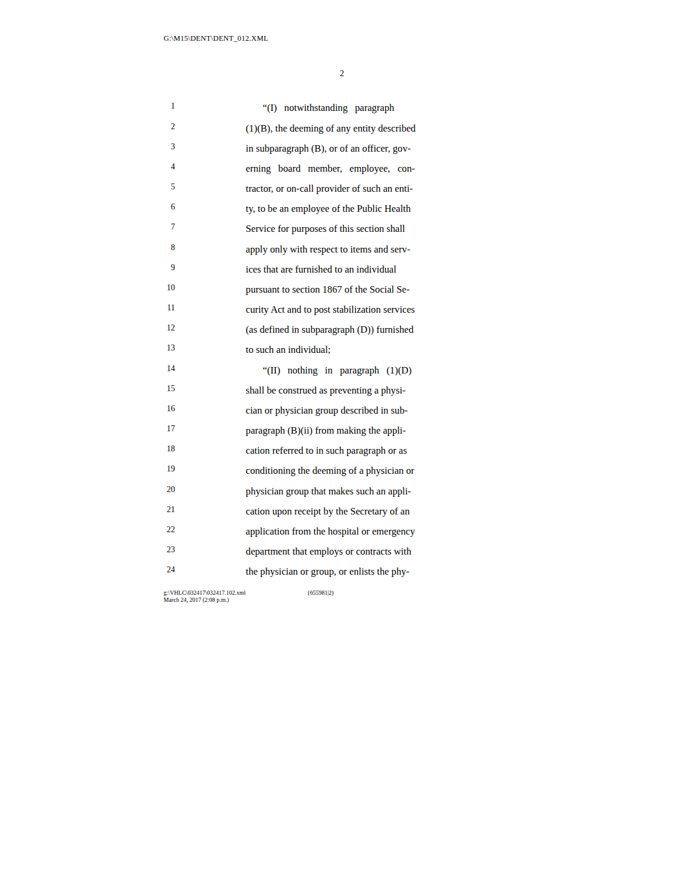G:\M15\DENT\DENT_012.XML
2
| 1 | “(I) notwithstanding paragraph |
| 2 | (1)(B), the deeming of any entity described |
| 3 | in subparagraph (B), or of an officer, gov- |
| 4 | erning board member, employee, con- |
| 5 | tractor, or on-call provider of such an enti- |
| 6 | ty, to be an employee of the Public Health |
| 7 | Service for purposes of this section shall |
| 8 | apply only with respect to items and serv- |
| 9 | ices that are furnished to an individual |
| 10 | pursuant to section 1867 of the Social Se- |
| 11 | curity Act and to post stabilization services |
| 12 | (as defined in subparagraph (D)) furnished |
| 13 | to such an individual; |
| 14 | “(II) nothing in paragraph (1)(D) |
| 15 | shall be construed as preventing a physi- |
| 16 | cian or physician group described in sub- |
| 17 | paragraph (B)(ii) from making the appli- |
| 18 | cation referred to in such paragraph or as |
| 19 | conditioning the deeming of a physician or |
| 20 | physician group that makes such an appli- |
| 21 | cation upon receipt by the Secretary of an |
| 22 | application from the hospital or emergency |
| 23 | department that employs or contracts with |
| 24 | the physician or group, or enlists the phy- |
g:\VHLC\032417\032417.102.xml (655981|2)
March 24, 2017 (2:08 p.m.)